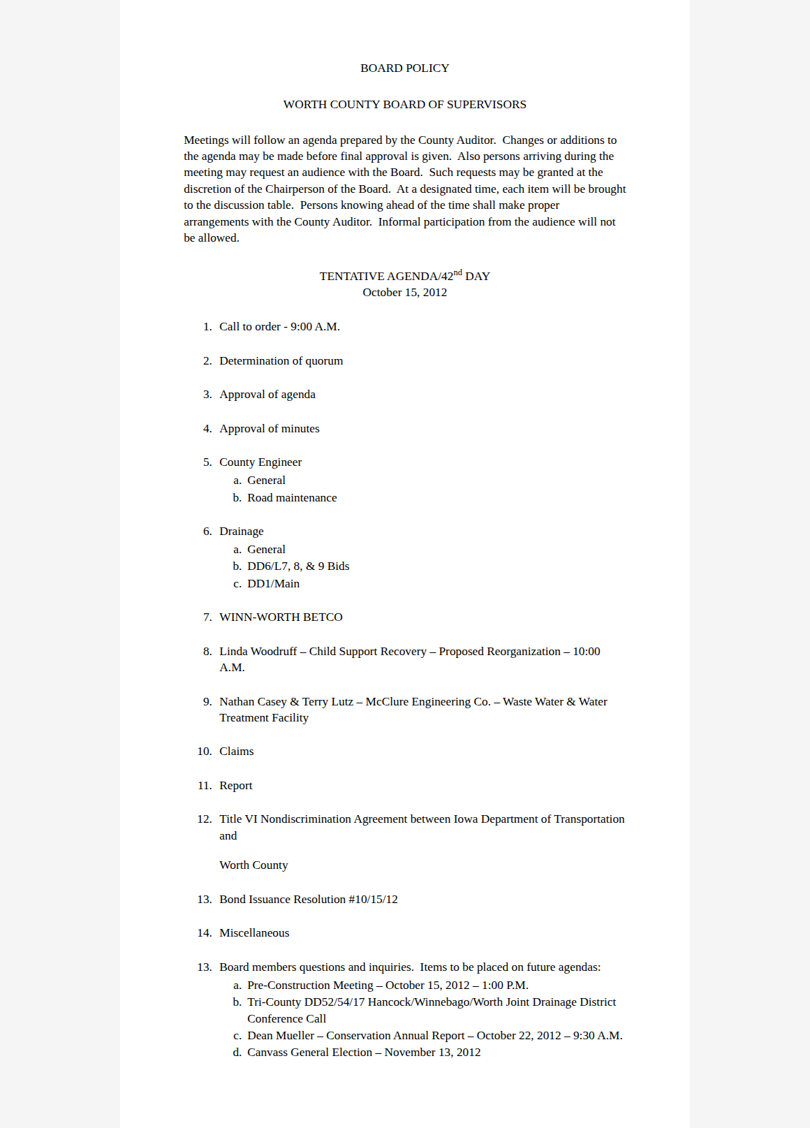BOARD POLICY
WORTH COUNTY BOARD OF SUPERVISORS
Meetings will follow an agenda prepared by the County Auditor. Changes or additions to the agenda may be made before final approval is given. Also persons arriving during the meeting may request an audience with the Board. Such requests may be granted at the discretion of the Chairperson of the Board. At a designated time, each item will be brought to the discussion table. Persons knowing ahead of the time shall make proper arrangements with the County Auditor. Informal participation from the audience will not be allowed.
TENTATIVE AGENDA/42nd DAYOctober 15, 2012
Call to order - 9:00 A.M.
Determination of quorum
Approval of agenda
Approval of minutes
County Engineer
General
Road maintenance
Drainage
General
DD6/L7, 8, & 9 Bids
DD1/Main
WINN-WORTH BETCO
Linda Woodruff – Child Support Recovery – Proposed Reorganization – 10:00 A.M.
Nathan Casey & Terry Lutz – McClure Engineering Co. – Waste Water & Water Treatment Facility
Claims
Report
Title VI Nondiscrimination Agreement between Iowa Department of Transportation and Worth County
Bond Issuance Resolution #10/15/12
Miscellaneous
Board members questions and inquiries. Items to be placed on future agendas:
Pre-Construction Meeting – October 15, 2012 – 1:00 P.M.
Tri-County DD52/54/17 Hancock/Winnebago/Worth Joint Drainage District Conference Call
Dean Mueller – Conservation Annual Report – October 22, 2012 – 9:30 A.M.
Canvass General Election – November 13, 2012